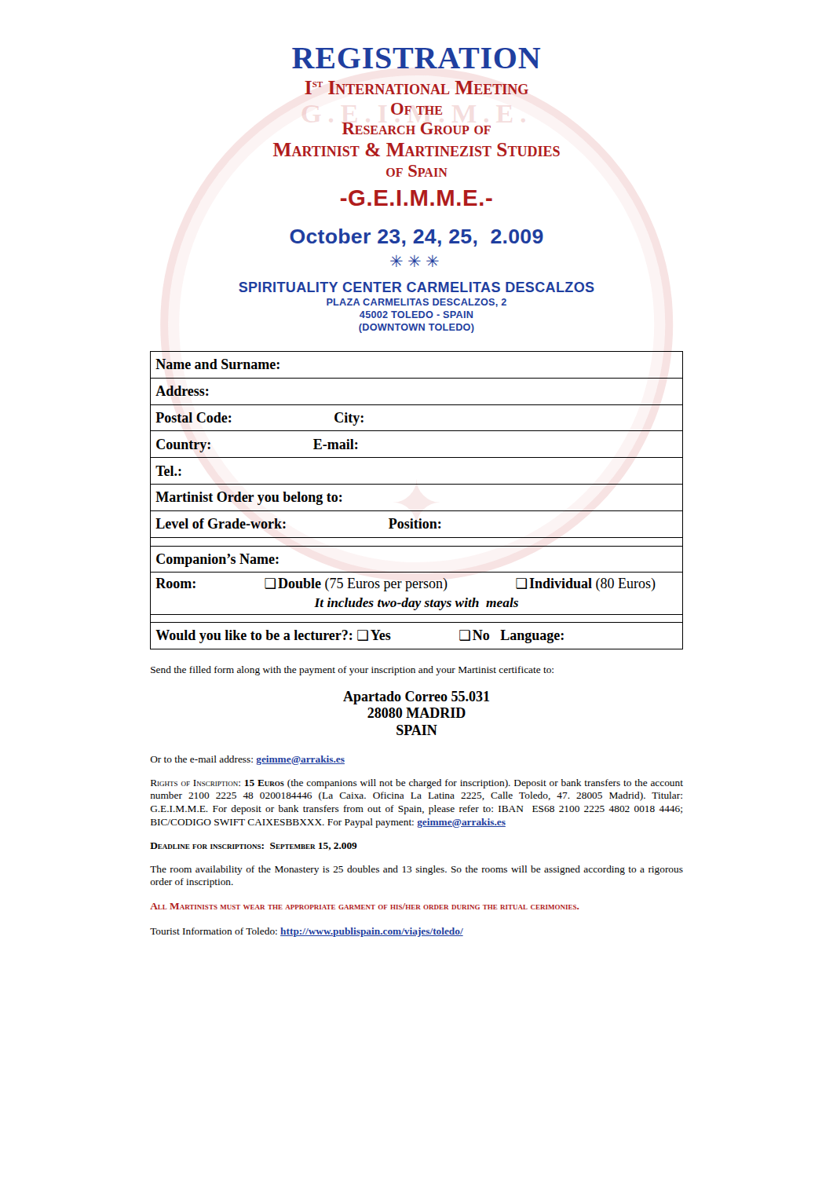REGISTRATION
Ist International Meeting
Of the
Research Group of
Martinist & Martinezist Studies
of Spain
-G.E.I.M.M.E.-
October 23, 24, 25, 2.009
✳✳✳
Spirituality Center Carmelitas Descalzos
Plaza Carmelitas Descalzos, 2
45002 Toledo - Spain
(downtown Toledo)
| Name and Surname: |
| Address: |
| Postal Code: City: |
| Country: E-mail: |
| Tel.: |
| Martinist Order you belong to: |
| Level of Grade-work: Position: |
| Companion’s Name: |
| Room: ❑ Double (75 Euros per person) ❑ Individual (80 Euros) It includes two-day stays with meals |
| Would you like to be a lecturer?: ❑ Yes ❑ No Language: |
Send the filled form along with the payment of your inscription and your Martinist certificate to:
Apartado Correo 55.031
28080 MADRID
SPAIN
Or to the e-mail address: geimme@arrakis.es
Rights of Inscription: 15 Euros (the companions will not be charged for inscription). Deposit or bank transfers to the account number 2100 2225 48 0200184446 (La Caixa. Oficina La Latina 2225, Calle Toledo, 47. 28005 Madrid). Titular: G.E.I.M.M.E. For deposit or bank transfers from out of Spain, please refer to: IBAN ES68 2100 2225 4802 0018 4446; BIC/CODIGO SWIFT CAIXESBBXXX. For Paypal payment: geimme@arrakis.es
Deadline for inscriptions: September 15, 2.009
The room availability of the Monastery is 25 doubles and 13 singles. So the rooms will be assigned according to a rigorous order of inscription.
All Martinists must wear the appropriate garment of his/her order during the ritual cerimonies.
Tourist Information of Toledo: http://www.publispain.com/viajes/toledo/